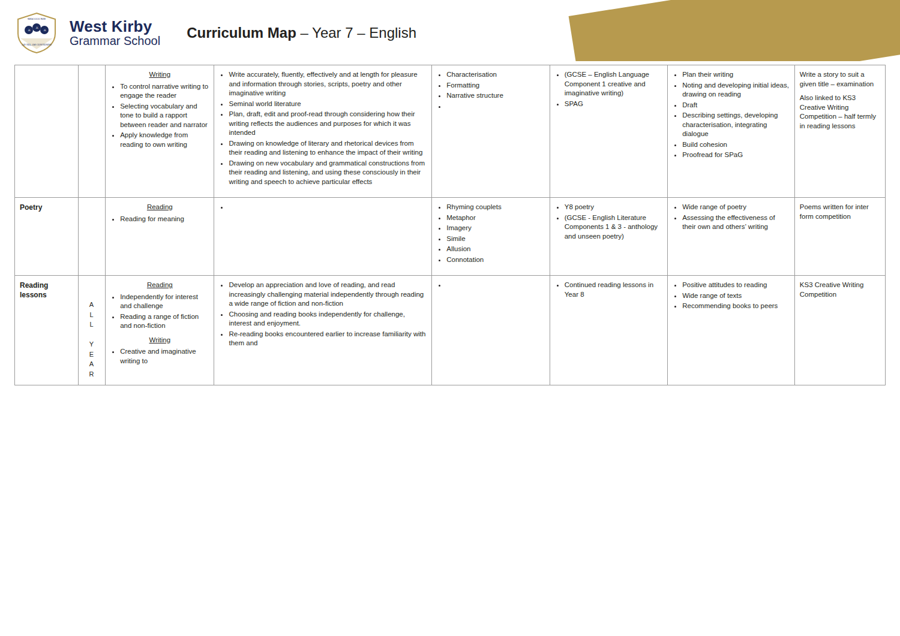MDCCCCXIII ⚔ ⚔ ⚔ AD TELAM CONTENDO
West Kirby
Grammar School
Curriculum Map – Year 7 – English
| | | Writing To control narrative writing to engage the reader Selecting vocabulary and tone to build a rapport between reader and narrator Apply knowledge from reading to own writing | Write accurately, fluently, effectively and at length for pleasure and information through stories, scripts, poetry and other imaginative writing Seminal world literature Plan, draft, edit and proof-read through considering how their writing reflects the audiences and purposes for which it was intended Drawing on knowledge of literary and rhetorical devices from their reading and listening to enhance the impact of their writing Drawing on new vocabulary and grammatical constructions from their reading and listening, and using these consciously in their writing and speech to achieve particular effects | Characterisation Formatting Narrative structure | (GCSE – English Language Component 1 creative and imaginative writing) SPAG | Plan their writing Noting and developing initial ideas, drawing on reading Draft Describing settings, developing characterisation, integrating dialogue Build cohesion Proofread for SPaG | Write a story to suit a given title – examination Also linked to KS3 Creative Writing Competition – half termly in reading lessons |
| Poetry | | Reading Reading for meaning | | Rhyming couplets Metaphor Imagery Simile Allusion Connotation | Y8 poetry (GCSE - English Literature Components 1 & 3 - anthology and unseen poetry) | Wide range of poetry Assessing the effectiveness of their own and others’ writing | Poems written for inter form competition |
| Reading lessons | A L L Y E A R | Reading Independently for interest and challenge Reading a range of fiction and non-fiction Writing Creative and imaginative writing to | Develop an appreciation and love of reading, and read increasingly challenging material independently through reading a wide range of fiction and non-fiction Choosing and reading books independently for challenge, interest and enjoyment. Re-reading books encountered earlier to increase familiarity with them and | | Continued reading lessons in Year 8 | Positive attitudes to reading Wide range of texts Recommending books to peers | KS3 Creative Writing Competition |